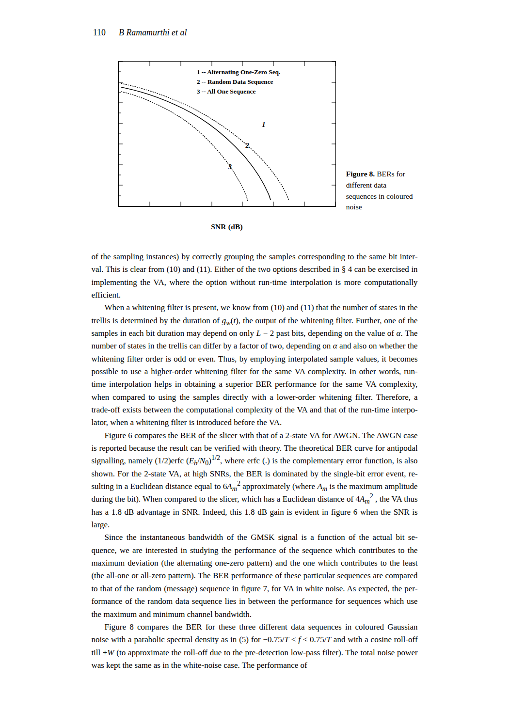110 B Ramamurthi et al
BER 100 10-1 10-2 10-3 10-4 10-5 10-6 0 2 4 6 8 10 12 14
1 -- Alternating One-Zero Seq.
2 -- Random Data Sequence
3 -- All One Sequence
1 2 3
SNR (dB)
Figure 8. BERs for different data sequences in coloured noise
of the sampling instances) by correctly grouping the samples corresponding to the same bit interval. This is clear from (10) and (11). Either of the two options described in § 4 can be exercised in implementing the VA, where the option without run-time interpolation is more computationally efficient.
When a whitening filter is present, we know from (10) and (11) that the number of states in the trellis is determined by the duration of gw(t), the output of the whitening filter. Further, one of the samples in each bit duration may depend on only L − 2 past bits, depending on the value of α. The number of states in the trellis can differ by a factor of two, depending on α and also on whether the whitening filter order is odd or even. Thus, by employing interpolated sample values, it becomes possible to use a higher-order whitening filter for the same VA complexity. In other words, run-time interpolation helps in obtaining a superior BER performance for the same VA complexity, when compared to using the samples directly with a lower-order whitening filter. Therefore, a trade-off exists between the computational complexity of the VA and that of the run-time interpolator, when a whitening filter is introduced before the VA.
Figure 6 compares the BER of the slicer with that of a 2-state VA for AWGN. The AWGN case is reported because the result can be verified with theory. The theoretical BER curve for antipodal signalling, namely (1/2)erfc (Eb/N0)1/2, where erfc (.) is the complementary error function, is also shown. For the 2-state VA, at high SNRs, the BER is dominated by the single-bit error event, resulting in a Euclidean distance equal to 6Am2 approximately (where Am is the maximum amplitude during the bit). When compared to the slicer, which has a Euclidean distance of 4Am2 , the VA thus has a 1.8 dB advantage in SNR. Indeed, this 1.8 dB gain is evident in figure 6 when the SNR is large.
Since the instantaneous bandwidth of the GMSK signal is a function of the actual bit sequence, we are interested in studying the performance of the sequence which contributes to the maximum deviation (the alternating one-zero pattern) and the one which contributes to the least (the all-one or all-zero pattern). The BER performance of these particular sequences are compared to that of the random (message) sequence in figure 7, for VA in white noise. As expected, the performance of the random data sequence lies in between the performance for sequences which use the maximum and minimum channel bandwidth.
Figure 8 compares the BER for these three different data sequences in coloured Gaussian noise with a parabolic spectral density as in (5) for −0.75/T < f < 0.75/T and with a cosine roll-off till ±W (to approximate the roll-off due to the pre-detection low-pass filter). The total noise power was kept the same as in the white-noise case. The performance of